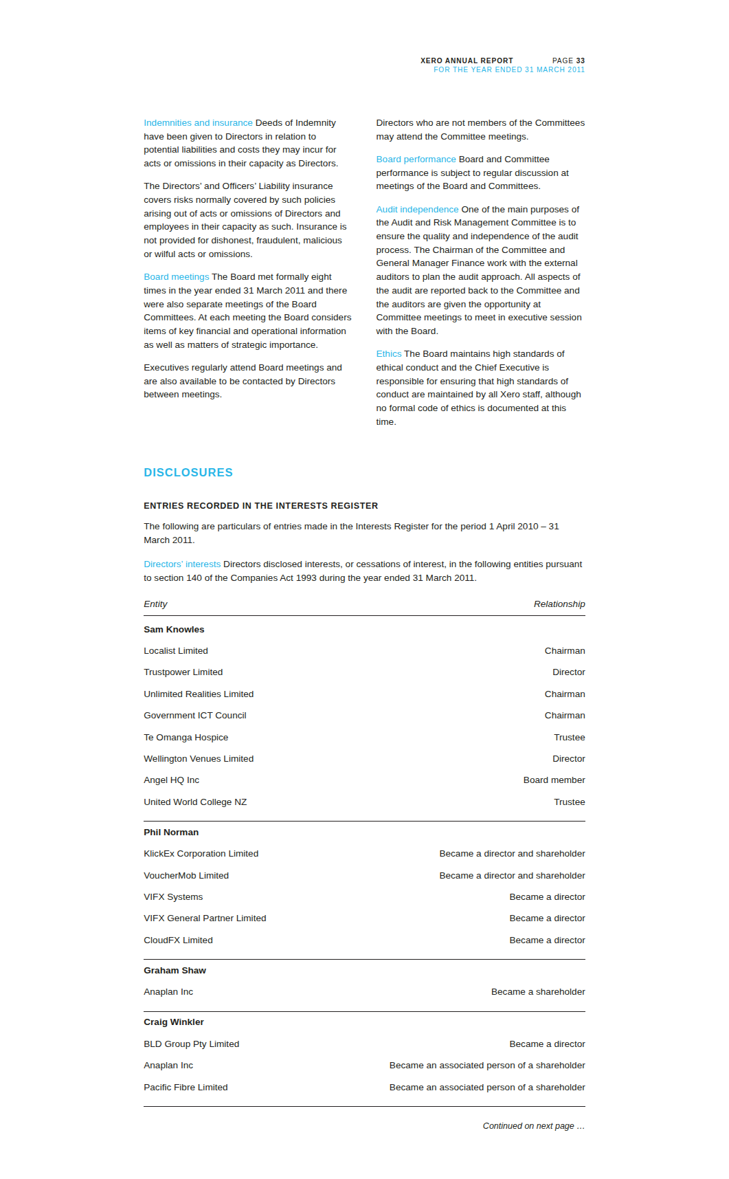Xero Annual Report Page 33
For the year ended 31 March 2011
Indemnities and insurance Deeds of Indemnity have been given to Directors in relation to potential liabilities and costs they may incur for acts or omissions in their capacity as Directors.
The Directors’ and Officers’ Liability insurance covers risks normally covered by such policies arising out of acts or omissions of Directors and employees in their capacity as such. Insurance is not provided for dishonest, fraudulent, malicious or wilful acts or omissions.
Board meetings The Board met formally eight times in the year ended 31 March 2011 and there were also separate meetings of the Board Committees. At each meeting the Board considers items of key financial and operational information as well as matters of strategic importance.
Executives regularly attend Board meetings and are also available to be contacted by Directors between meetings.
Directors who are not members of the Committees may attend the Committee meetings.
Board performance Board and Committee performance is subject to regular discussion at meetings of the Board and Committees.
Audit independence One of the main purposes of the Audit and Risk Management Committee is to ensure the quality and independence of the audit process. The Chairman of the Committee and General Manager Finance work with the external auditors to plan the audit approach. All aspects of the audit are reported back to the Committee and the auditors are given the opportunity at Committee meetings to meet in executive session with the Board.
Ethics The Board maintains high standards of ethical conduct and the Chief Executive is responsible for ensuring that high standards of conduct are maintained by all Xero staff, although no formal code of ethics is documented at this time.
Disclosures
Entries recorded in the interests register
The following are particulars of entries made in the Interests Register for the period 1 April 2010 – 31 March 2011.
Directors’ interests Directors disclosed interests, or cessations of interest, in the following entities pursuant to section 140 of the Companies Act 1993 during the year ended 31 March 2011.
| Entity | Relationship |
| --- | --- |
| Sam Knowles |
| Localist Limited | Chairman |
| Trustpower Limited | Director |
| Unlimited Realities Limited | Chairman |
| Government ICT Council | Chairman |
| Te Omanga Hospice | Trustee |
| Wellington Venues Limited | Director |
| Angel HQ Inc | Board member |
| United World College NZ | Trustee |
| Phil Norman |
| KlickEx Corporation Limited | Became a director and shareholder |
| VoucherMob Limited | Became a director and shareholder |
| VIFX Systems | Became a director |
| VIFX General Partner Limited | Became a director |
| CloudFX Limited | Became a director |
| Graham Shaw |
| Anaplan Inc | Became a shareholder |
| Craig Winkler |
| BLD Group Pty Limited | Became a director |
| Anaplan Inc | Became an associated person of a shareholder |
| Pacific Fibre Limited | Became an associated person of a shareholder |
Continued on next page …